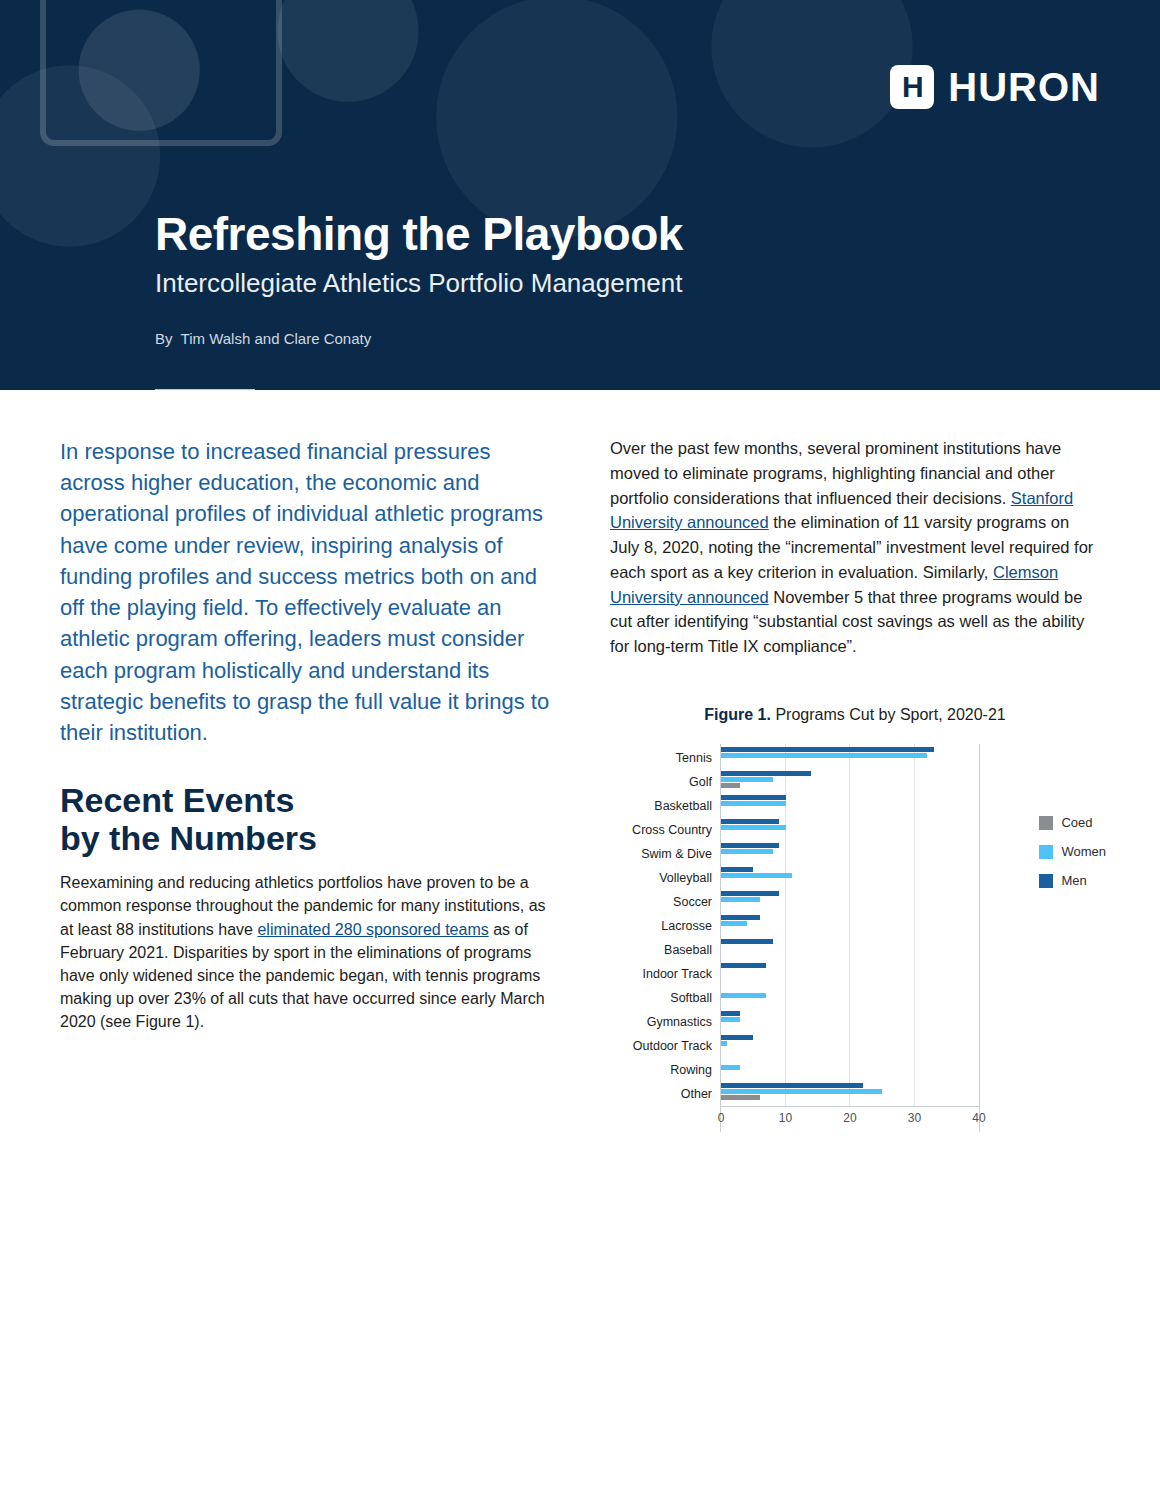H HURON
Refreshing the Playbook
Intercollegiate Athletics Portfolio Management
By Tim Walsh and Clare Conaty
In response to increased financial pressures across higher education, the economic and operational profiles of individual athletic programs have come under review, inspiring analysis of funding profiles and success metrics both on and off the playing field. To effectively evaluate an athletic program offering, leaders must consider each program holistically and understand its strategic benefits to grasp the full value it brings to their institution.
Recent Events
by the Numbers
Reexamining and reducing athletics portfolios have proven to be a common response throughout the pandemic for many institutions, as at least 88 institutions have eliminated 280 sponsored teams as of February 2021. Disparities by sport in the eliminations of programs have only widened since the pandemic began, with tennis programs making up over 23% of all cuts that have occurred since early March 2020 (see Figure 1).
Over the past few months, several prominent institutions have moved to eliminate programs, highlighting financial and other portfolio considerations that influenced their decisions. Stanford University announced the elimination of 11 varsity programs on July 8, 2020, noting the “incremental” investment level required for each sport as a key criterion in evaluation. Similarly, Clemson University announced November 5 that three programs would be cut after identifying “substantial cost savings as well as the ability for long-term Title IX compliance”.
Figure 1. Programs Cut by Sport, 2020-21
Tennis Golf Basketball Cross Country Swim & Dive Volleyball Soccer Lacrosse Baseball Indoor Track Softball Gymnastics Outdoor Track Rowing Other
0 10 20 30 40
Coed
Women
Men